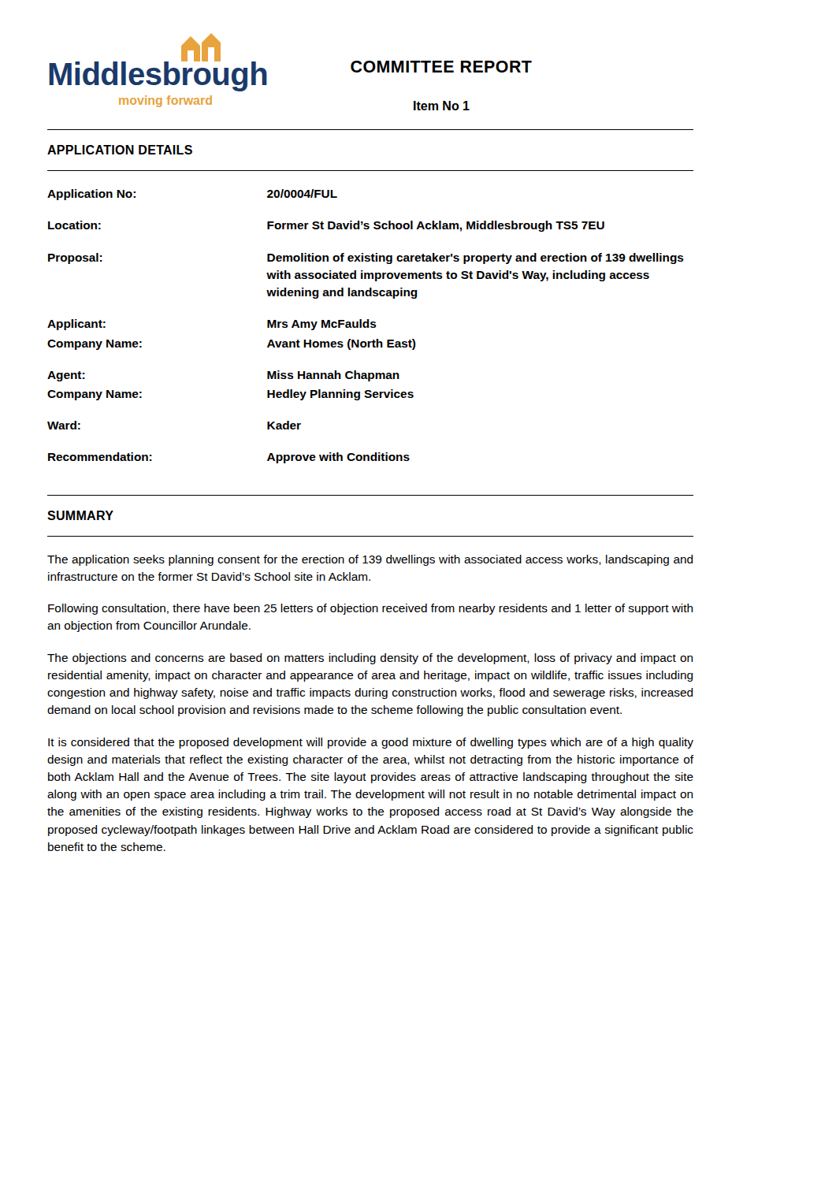Middlesbrough
moving forward
COMMITTEE REPORT
Item No 1
APPLICATION DETAILS
| Application No: | 20/0004/FUL |
| Location: | Former St David’s School Acklam, Middlesbrough TS5 7EU |
| Proposal: | Demolition of existing caretaker's property and erection of 139 dwellings with associated improvements to St David's Way, including access widening and landscaping |
| Applicant: | Mrs Amy McFaulds |
| Company Name: | Avant Homes (North East) |
| Agent: | Miss Hannah Chapman |
| Company Name: | Hedley Planning Services |
| Ward: | Kader |
| Recommendation: | Approve with Conditions |
SUMMARY
The application seeks planning consent for the erection of 139 dwellings with associated access works, landscaping and infrastructure on the former St David’s School site in Acklam.
Following consultation, there have been 25 letters of objection received from nearby residents and 1 letter of support with an objection from Councillor Arundale.
The objections and concerns are based on matters including density of the development, loss of privacy and impact on residential amenity, impact on character and appearance of area and heritage, impact on wildlife, traffic issues including congestion and highway safety, noise and traffic impacts during construction works, flood and sewerage risks, increased demand on local school provision and revisions made to the scheme following the public consultation event.
It is considered that the proposed development will provide a good mixture of dwelling types which are of a high quality design and materials that reflect the existing character of the area, whilst not detracting from the historic importance of both Acklam Hall and the Avenue of Trees. The site layout provides areas of attractive landscaping throughout the site along with an open space area including a trim trail. The development will not result in no notable detrimental impact on the amenities of the existing residents. Highway works to the proposed access road at St David’s Way alongside the proposed cycleway/footpath linkages between Hall Drive and Acklam Road are considered to provide a significant public benefit to the scheme.